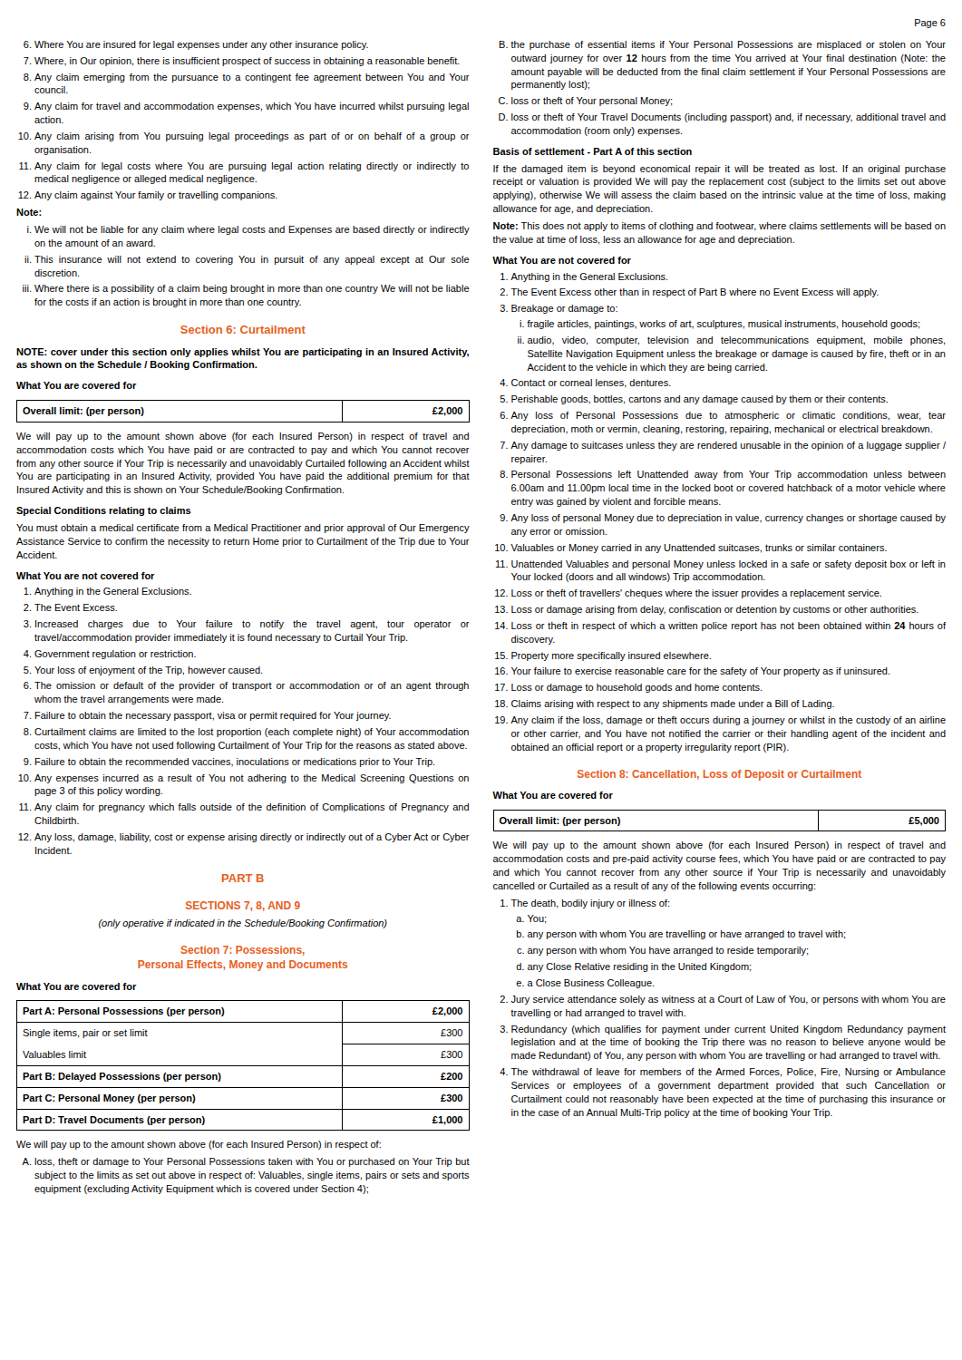Page 6
Where You are insured for legal expenses under any other insurance policy.
Where, in Our opinion, there is insufficient prospect of success in obtaining a reasonable benefit.
Any claim emerging from the pursuance to a contingent fee agreement between You and Your council.
Any claim for travel and accommodation expenses, which You have incurred whilst pursuing legal action.
Any claim arising from You pursuing legal proceedings as part of or on behalf of a group or organisation.
Any claim for legal costs where You are pursuing legal action relating directly or indirectly to medical negligence or alleged medical negligence.
Any claim against Your family or travelling companions.
Note:
We will not be liable for any claim where legal costs and Expenses are based directly or indirectly on the amount of an award.
This insurance will not extend to covering You in pursuit of any appeal except at Our sole discretion.
Where there is a possibility of a claim being brought in more than one country We will not be liable for the costs if an action is brought in more than one country.
Section 6: Curtailment
NOTE: cover under this section only applies whilst You are participating in an Insured Activity, as shown on the Schedule / Booking Confirmation.
What You are covered for
| Overall limit: (per person) | £2,000 |
We will pay up to the amount shown above (for each Insured Person) in respect of travel and accommodation costs which You have paid or are contracted to pay and which You cannot recover from any other source if Your Trip is necessarily and unavoidably Curtailed following an Accident whilst You are participating in an Insured Activity, provided You have paid the additional premium for that Insured Activity and this is shown on Your Schedule/Booking Confirmation.
Special Conditions relating to claims
You must obtain a medical certificate from a Medical Practitioner and prior approval of Our Emergency Assistance Service to confirm the necessity to return Home prior to Curtailment of the Trip due to Your Accident.
What You are not covered for
Anything in the General Exclusions.
The Event Excess.
Increased charges due to Your failure to notify the travel agent, tour operator or travel/accommodation provider immediately it is found necessary to Curtail Your Trip.
Government regulation or restriction.
Your loss of enjoyment of the Trip, however caused.
The omission or default of the provider of transport or accommodation or of an agent through whom the travel arrangements were made.
Failure to obtain the necessary passport, visa or permit required for Your journey.
Curtailment claims are limited to the lost proportion (each complete night) of Your accommodation costs, which You have not used following Curtailment of Your Trip for the reasons as stated above.
Failure to obtain the recommended vaccines, inoculations or medications prior to Your Trip.
Any expenses incurred as a result of You not adhering to the Medical Screening Questions on page 3 of this policy wording.
Any claim for pregnancy which falls outside of the definition of Complications of Pregnancy and Childbirth.
Any loss, damage, liability, cost or expense arising directly or indirectly out of a Cyber Act or Cyber Incident.
PART B
SECTIONS 7, 8, AND 9
(only operative if indicated in the Schedule/Booking Confirmation)
Section 7: Possessions,
Personal Effects, Money and Documents
What You are covered for
| Part A: Personal Possessions (per person) | £2,000 |
| Single items, pair or set limit | £300 |
| Valuables limit | £300 |
| Part B: Delayed Possessions (per person) | £200 |
| Part C: Personal Money (per person) | £300 |
| Part D: Travel Documents (per person) | £1,000 |
We will pay up to the amount shown above (for each Insured Person) in respect of:
loss, theft or damage to Your Personal Possessions taken with You or purchased on Your Trip but subject to the limits as set out above in respect of: Valuables, single items, pairs or sets and sports equipment (excluding Activity Equipment which is covered under Section 4);
the purchase of essential items if Your Personal Possessions are misplaced or stolen on Your outward journey for over 12 hours from the time You arrived at Your final destination (Note: the amount payable will be deducted from the final claim settlement if Your Personal Possessions are permanently lost);
loss or theft of Your personal Money;
loss or theft of Your Travel Documents (including passport) and, if necessary, additional travel and accommodation (room only) expenses.
Basis of settlement - Part A of this section
If the damaged item is beyond economical repair it will be treated as lost. If an original purchase receipt or valuation is provided We will pay the replacement cost (subject to the limits set out above applying), otherwise We will assess the claim based on the intrinsic value at the time of loss, making allowance for age, and depreciation.
Note: This does not apply to items of clothing and footwear, where claims settlements will be based on the value at time of loss, less an allowance for age and depreciation.
What You are not covered for
Anything in the General Exclusions.
The Event Excess other than in respect of Part B where no Event Excess will apply.
Breakage or damage to:
fragile articles, paintings, works of art, sculptures, musical instruments, household goods;
audio, video, computer, television and telecommunications equipment, mobile phones, Satellite Navigation Equipment unless the breakage or damage is caused by fire, theft or in an Accident to the vehicle in which they are being carried.
Contact or corneal lenses, dentures.
Perishable goods, bottles, cartons and any damage caused by them or their contents.
Any loss of Personal Possessions due to atmospheric or climatic conditions, wear, tear depreciation, moth or vermin, cleaning, restoring, repairing, mechanical or electrical breakdown.
Any damage to suitcases unless they are rendered unusable in the opinion of a luggage supplier / repairer.
Personal Possessions left Unattended away from Your Trip accommodation unless between 6.00am and 11.00pm local time in the locked boot or covered hatchback of a motor vehicle where entry was gained by violent and forcible means.
Any loss of personal Money due to depreciation in value, currency changes or shortage caused by any error or omission.
Valuables or Money carried in any Unattended suitcases, trunks or similar containers.
Unattended Valuables and personal Money unless locked in a safe or safety deposit box or left in Your locked (doors and all windows) Trip accommodation.
Loss or theft of travellers' cheques where the issuer provides a replacement service.
Loss or damage arising from delay, confiscation or detention by customs or other authorities.
Loss or theft in respect of which a written police report has not been obtained within 24 hours of discovery.
Property more specifically insured elsewhere.
Your failure to exercise reasonable care for the safety of Your property as if uninsured.
Loss or damage to household goods and home contents.
Claims arising with respect to any shipments made under a Bill of Lading.
Any claim if the loss, damage or theft occurs during a journey or whilst in the custody of an airline or other carrier, and You have not notified the carrier or their handling agent of the incident and obtained an official report or a property irregularity report (PIR).
Section 8: Cancellation, Loss of Deposit or Curtailment
What You are covered for
| Overall limit: (per person) | £5,000 |
We will pay up to the amount shown above (for each Insured Person) in respect of travel and accommodation costs and pre-paid activity course fees, which You have paid or are contracted to pay and which You cannot recover from any other source if Your Trip is necessarily and unavoidably cancelled or Curtailed as a result of any of the following events occurring:
The death, bodily injury or illness of:
You;
any person with whom You are travelling or have arranged to travel with;
any person with whom You have arranged to reside temporarily;
any Close Relative residing in the United Kingdom;
a Close Business Colleague.
Jury service attendance solely as witness at a Court of Law of You, or persons with whom You are travelling or had arranged to travel with.
Redundancy (which qualifies for payment under current United Kingdom Redundancy payment legislation and at the time of booking the Trip there was no reason to believe anyone would be made Redundant) of You, any person with whom You are travelling or had arranged to travel with.
The withdrawal of leave for members of the Armed Forces, Police, Fire, Nursing or Ambulance Services or employees of a government department provided that such Cancellation or Curtailment could not reasonably have been expected at the time of purchasing this insurance or in the case of an Annual Multi-Trip policy at the time of booking Your Trip.